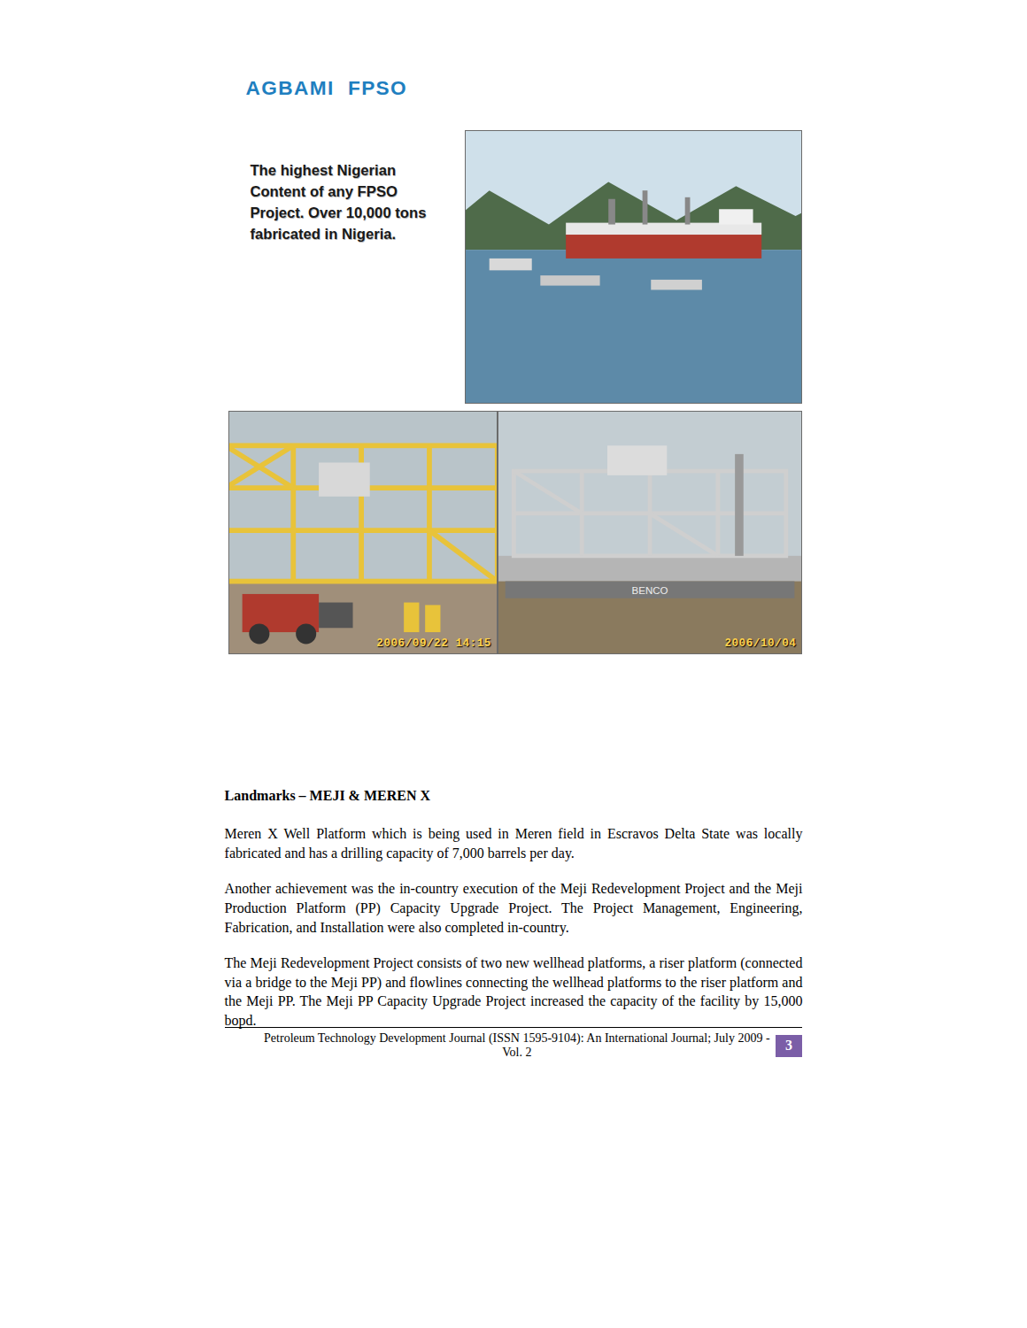AGBAMI FPSO
The highest Nigerian Content of any FPSO Project. Over 10,000 tons fabricated in Nigeria.
2006/09/22 14:15
2006/10/04
Landmarks – MEJI & MEREN X
Meren X Well Platform which is being used in Meren field in Escravos Delta State was locally fabricated and has a drilling capacity of 7,000 barrels per day.
Another achievement was the in-country execution of the Meji Redevelopment Project and the Meji Production Platform (PP) Capacity Upgrade Project. The Project Management, Engineering, Fabrication, and Installation were also completed in-country.
The Meji Redevelopment Project consists of two new wellhead platforms, a riser platform (connected via a bridge to the Meji PP) and flowlines connecting the wellhead platforms to the riser platform and the Meji PP. The Meji PP Capacity Upgrade Project increased the capacity of the facility by 15,000 bopd.
Petroleum Technology Development Journal (ISSN 1595-9104): An International Journal; July 2009 - Vol. 2 3